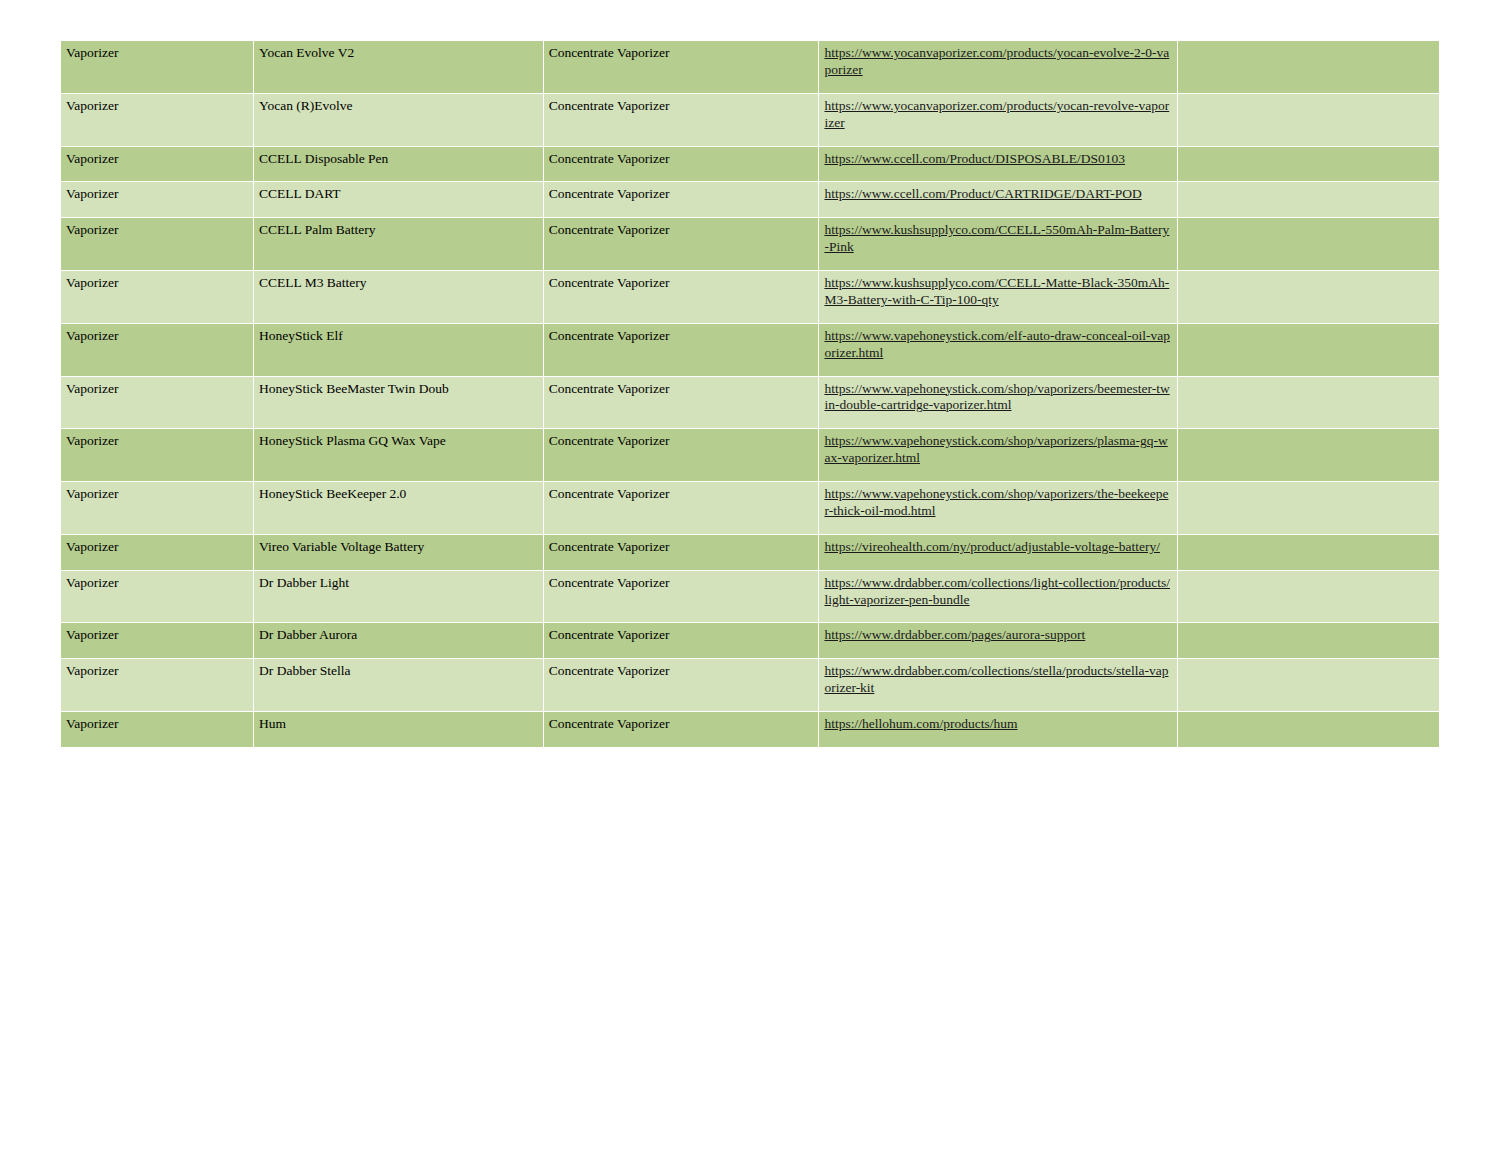| Vaporizer | Yocan Evolve V2 | Concentrate Vaporizer | https://www.yocanvaporizer.com/products/yocan-evolve-2-0-vaporizer | |
| Vaporizer | Yocan (R)Evolve | Concentrate Vaporizer | https://www.yocanvaporizer.com/products/yocan-revolve-vaporizer | |
| Vaporizer | CCELL Disposable Pen | Concentrate Vaporizer | https://www.ccell.com/Product/DISPOSABLE/DS0103 | |
| Vaporizer | CCELL DART | Concentrate Vaporizer | https://www.ccell.com/Product/CARTRIDGE/DART-POD | |
| Vaporizer | CCELL Palm Battery | Concentrate Vaporizer | https://www.kushsupplyco.com/CCELL-550mAh-Palm-Battery-Pink | |
| Vaporizer | CCELL M3 Battery | Concentrate Vaporizer | https://www.kushsupplyco.com/CCELL-Matte-Black-350mAh-M3-Battery-with-C-Tip-100-qty | |
| Vaporizer | HoneyStick Elf | Concentrate Vaporizer | https://www.vapehoneystick.com/elf-auto-draw-conceal-oil-vaporizer.html | |
| Vaporizer | HoneyStick BeeMaster Twin Doub | Concentrate Vaporizer | https://www.vapehoneystick.com/shop/vaporizers/beemester-twin-double-cartridge-vaporizer.html | |
| Vaporizer | HoneyStick Plasma GQ Wax Vape | Concentrate Vaporizer | https://www.vapehoneystick.com/shop/vaporizers/plasma-gq-wax-vaporizer.html | |
| Vaporizer | HoneyStick BeeKeeper 2.0 | Concentrate Vaporizer | https://www.vapehoneystick.com/shop/vaporizers/the-beekeeper-thick-oil-mod.html | |
| Vaporizer | Vireo Variable Voltage Battery | Concentrate Vaporizer | https://vireohealth.com/ny/product/adjustable-voltage-battery/ | |
| Vaporizer | Dr Dabber Light | Concentrate Vaporizer | https://www.drdabber.com/collections/light-collection/products/light-vaporizer-pen-bundle | |
| Vaporizer | Dr Dabber Aurora | Concentrate Vaporizer | https://www.drdabber.com/pages/aurora-support | |
| Vaporizer | Dr Dabber Stella | Concentrate Vaporizer | https://www.drdabber.com/collections/stella/products/stella-vaporizer-kit | |
| Vaporizer | Hum | Concentrate Vaporizer | https://hellohum.com/products/hum | |